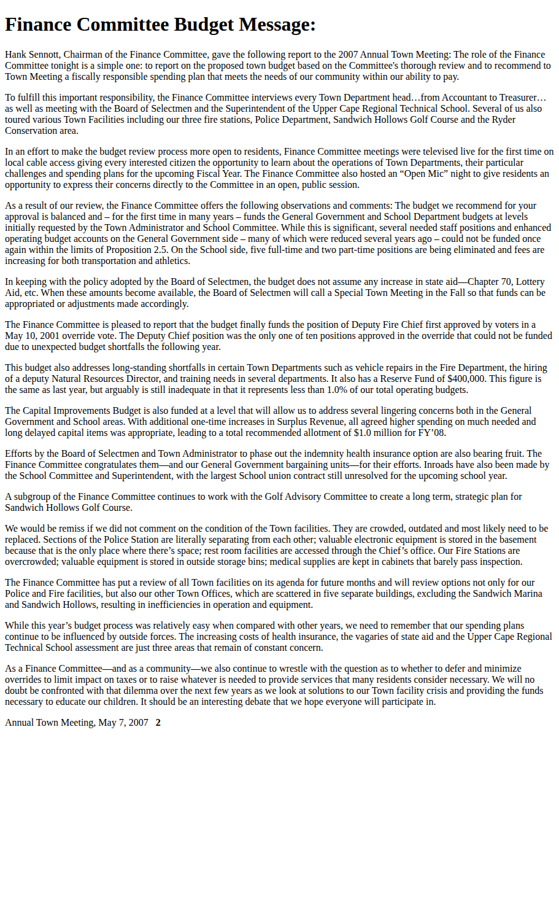Finance Committee Budget Message:
Hank Sennott, Chairman of the Finance Committee, gave the following report to the 2007 Annual Town Meeting: The role of the Finance Committee tonight is a simple one: to report on the proposed town budget based on the Committee's thorough review and to recommend to Town Meeting a fiscally responsible spending plan that meets the needs of our community within our ability to pay.
To fulfill this important responsibility, the Finance Committee interviews every Town Department head…from Accountant to Treasurer…as well as meeting with the Board of Selectmen and the Superintendent of the Upper Cape Regional Technical School. Several of us also toured various Town Facilities including our three fire stations, Police Department, Sandwich Hollows Golf Course and the Ryder Conservation area.
In an effort to make the budget review process more open to residents, Finance Committee meetings were televised live for the first time on local cable access giving every interested citizen the opportunity to learn about the operations of Town Departments, their particular challenges and spending plans for the upcoming Fiscal Year. The Finance Committee also hosted an “Open Mic” night to give residents an opportunity to express their concerns directly to the Committee in an open, public session.
As a result of our review, the Finance Committee offers the following observations and comments: The budget we recommend for your approval is balanced and – for the first time in many years – funds the General Government and School Department budgets at levels initially requested by the Town Administrator and School Committee. While this is significant, several needed staff positions and enhanced operating budget accounts on the General Government side – many of which were reduced several years ago – could not be funded once again within the limits of Proposition 2.5. On the School side, five full-time and two part-time positions are being eliminated and fees are increasing for both transportation and athletics.
In keeping with the policy adopted by the Board of Selectmen, the budget does not assume any increase in state aid—Chapter 70, Lottery Aid, etc. When these amounts become available, the Board of Selectmen will call a Special Town Meeting in the Fall so that funds can be appropriated or adjustments made accordingly.
The Finance Committee is pleased to report that the budget finally funds the position of Deputy Fire Chief first approved by voters in a May 10, 2001 override vote. The Deputy Chief position was the only one of ten positions approved in the override that could not be funded due to unexpected budget shortfalls the following year.
This budget also addresses long-standing shortfalls in certain Town Departments such as vehicle repairs in the Fire Department, the hiring of a deputy Natural Resources Director, and training needs in several departments. It also has a Reserve Fund of $400,000. This figure is the same as last year, but arguably is still inadequate in that it represents less than 1.0% of our total operating budgets.
The Capital Improvements Budget is also funded at a level that will allow us to address several lingering concerns both in the General Government and School areas. With additional one-time increases in Surplus Revenue, all agreed higher spending on much needed and long delayed capital items was appropriate, leading to a total recommended allotment of $1.0 million for FY’08.
Efforts by the Board of Selectmen and Town Administrator to phase out the indemnity health insurance option are also bearing fruit. The Finance Committee congratulates them—and our General Government bargaining units—for their efforts. Inroads have also been made by the School Committee and Superintendent, with the largest School union contract still unresolved for the upcoming school year.
A subgroup of the Finance Committee continues to work with the Golf Advisory Committee to create a long term, strategic plan for Sandwich Hollows Golf Course.
We would be remiss if we did not comment on the condition of the Town facilities. They are crowded, outdated and most likely need to be replaced. Sections of the Police Station are literally separating from each other; valuable electronic equipment is stored in the basement because that is the only place where there’s space; rest room facilities are accessed through the Chief’s office. Our Fire Stations are overcrowded; valuable equipment is stored in outside storage bins; medical supplies are kept in cabinets that barely pass inspection.
The Finance Committee has put a review of all Town facilities on its agenda for future months and will review options not only for our Police and Fire facilities, but also our other Town Offices, which are scattered in five separate buildings, excluding the Sandwich Marina and Sandwich Hollows, resulting in inefficiencies in operation and equipment.
While this year’s budget process was relatively easy when compared with other years, we need to remember that our spending plans continue to be influenced by outside forces. The increasing costs of health insurance, the vagaries of state aid and the Upper Cape Regional Technical School assessment are just three areas that remain of constant concern.
As a Finance Committee—and as a community—we also continue to wrestle with the question as to whether to defer and minimize overrides to limit impact on taxes or to raise whatever is needed to provide services that many residents consider necessary. We will no doubt be confronted with that dilemma over the next few years as we look at solutions to our Town facility crisis and providing the funds necessary to educate our children. It should be an interesting debate that we hope everyone will participate in.
Annual Town Meeting, May 7, 2007 2